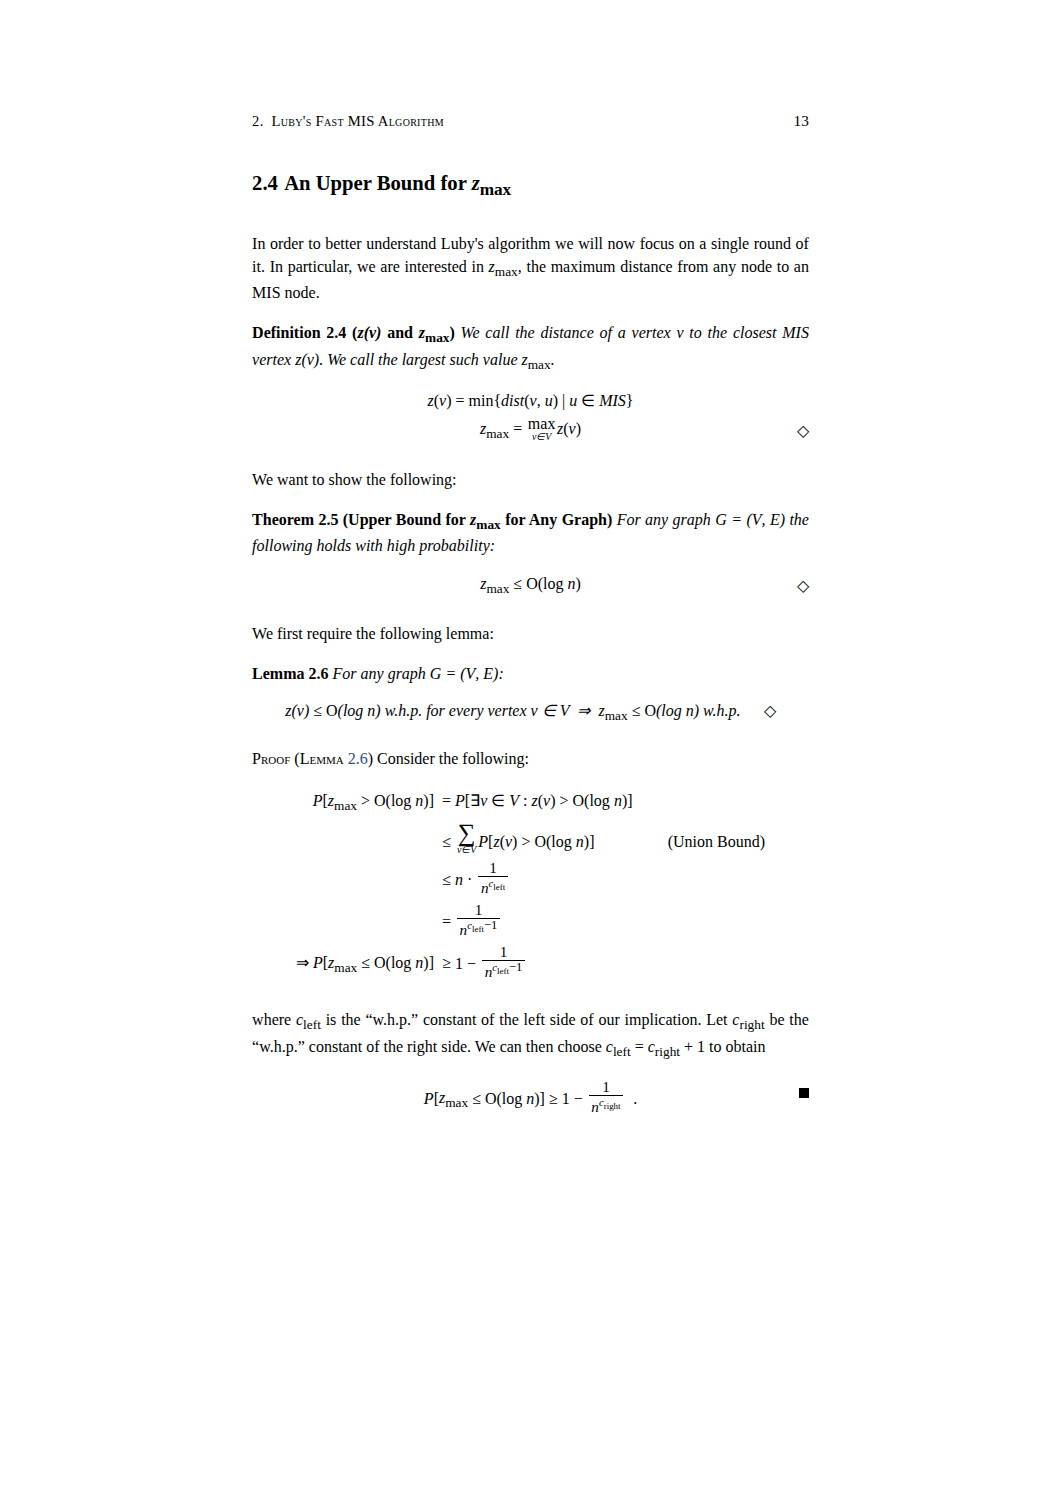2. Luby's Fast MIS Algorithm 13
2.4 An Upper Bound for zmax
In order to better understand Luby's algorithm we will now focus on a single round of it. In particular, we are interested in zmax, the maximum distance from any node to an MIS node.
Definition 2.4 (z(v) and zmax) We call the distance of a vertex v to the closest MIS vertex z(v). We call the largest such value zmax.
z(v) = min{dist(v, u) | u ∈ MIS}
zmax = max v∈V z(v)
◇
We want to show the following:
Theorem 2.5 (Upper Bound for zmax for Any Graph) For any graph G = (V, E) the following holds with high probability:
zmax ≤ O(log n)
◇
We first require the following lemma:
Lemma 2.6 For any graph G = (V, E):
z(v) ≤ O(log n) w.h.p. for every vertex v ∈ V ⇒ zmax ≤ O(log n) w.h.p. ◇
Proof (Lemma 2.6) Consider the following:
| P [ z max > O (log n )] | = | P [∃ v ∈ V : z ( v ) > O (log n )] | |
| | ≤ | ∑ v∈V P [ z ( v ) > O (log n )] | (Union Bound) |
| | ≤ | n · 1 n c left | |
| | = | 1 n c left −1 | |
| ⇒ P [ z max ≤ O (log n )] | ≥ | 1 − 1 n c left −1 | |
where cleft is the “w.h.p.” constant of the left side of our implication. Let cright be the “w.h.p.” constant of the right side. We can then choose cleft = cright + 1 to obtain
P[zmax ≤ O(log n)] ≥ 1 − 1 ncright .